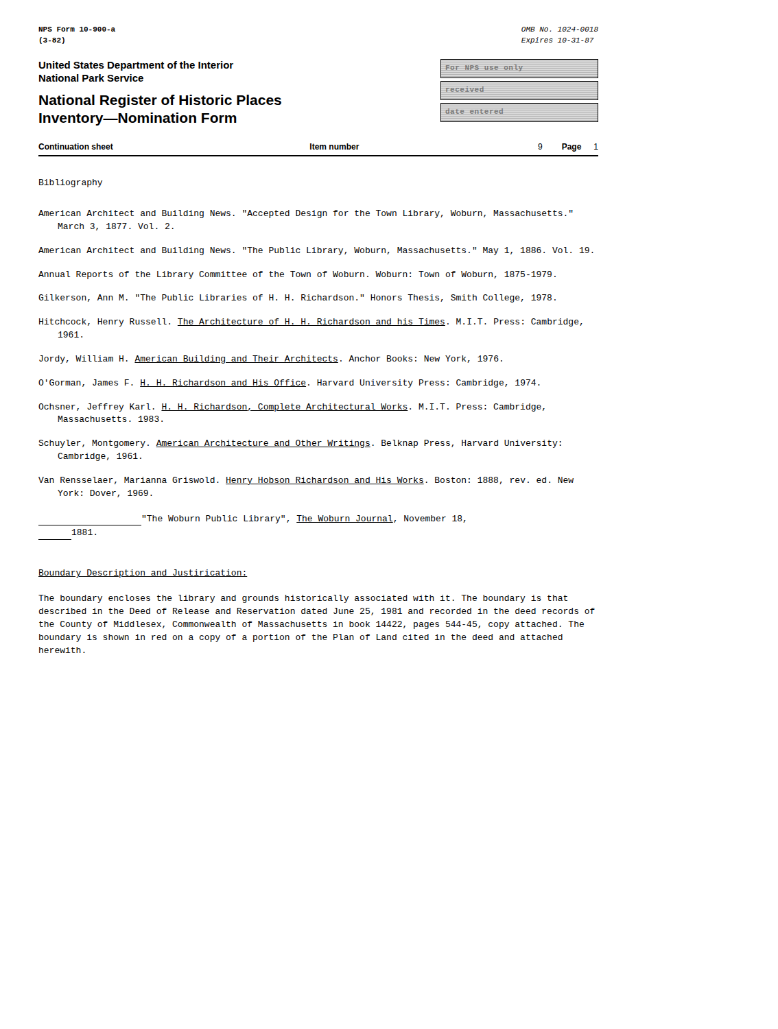NPS Form 10-900-a
(3-82)
OMB No. 1024-0018
Expires 10-31-87
United States Department of the Interior
National Park Service
National Register of Historic Places
Inventory—Nomination Form
For NPS use only
received
date entered
Continuation sheet
Item number
9
Page
1
Bibliography
American Architect and Building News. "Accepted Design for the Town Library, Woburn, Massachusetts." March 3, 1877. Vol. 2.
American Architect and Building News. "The Public Library, Woburn, Massachusetts." May 1, 1886. Vol. 19.
Annual Reports of the Library Committee of the Town of Woburn. Woburn: Town of Woburn, 1875-1979.
Gilkerson, Ann M. "The Public Libraries of H. H. Richardson." Honors Thesis, Smith College, 1978.
Hitchcock, Henry Russell. The Architecture of H. H. Richardson and his Times. M.I.T. Press: Cambridge, 1961.
Jordy, William H. American Building and Their Architects. Anchor Books: New York, 1976.
O'Gorman, James F. H. H. Richardson and His Office. Harvard University Press: Cambridge, 1974.
Ochsner, Jeffrey Karl. H. H. Richardson, Complete Architectural Works. M.I.T. Press: Cambridge, Massachusetts. 1983.
Schuyler, Montgomery. American Architecture and Other Writings. Belknap Press, Harvard University: Cambridge, 1961.
Van Rensselaer, Marianna Griswold. Henry Hobson Richardson and His Works. Boston: 1888, rev. ed. New York: Dover, 1969.
"The Woburn Public Library", The Woburn Journal, November 18, 1881.
Boundary Description and Justirication:
The boundary encloses the library and grounds historically associated with it. The boundary is that described in the Deed of Release and Reservation dated June 25, 1981 and recorded in the deed records of the County of Middlesex, Commonwealth of Massachusetts in book 14422, pages 544-45, copy attached. The boundary is shown in red on a copy of a portion of the Plan of Land cited in the deed and attached herewith.